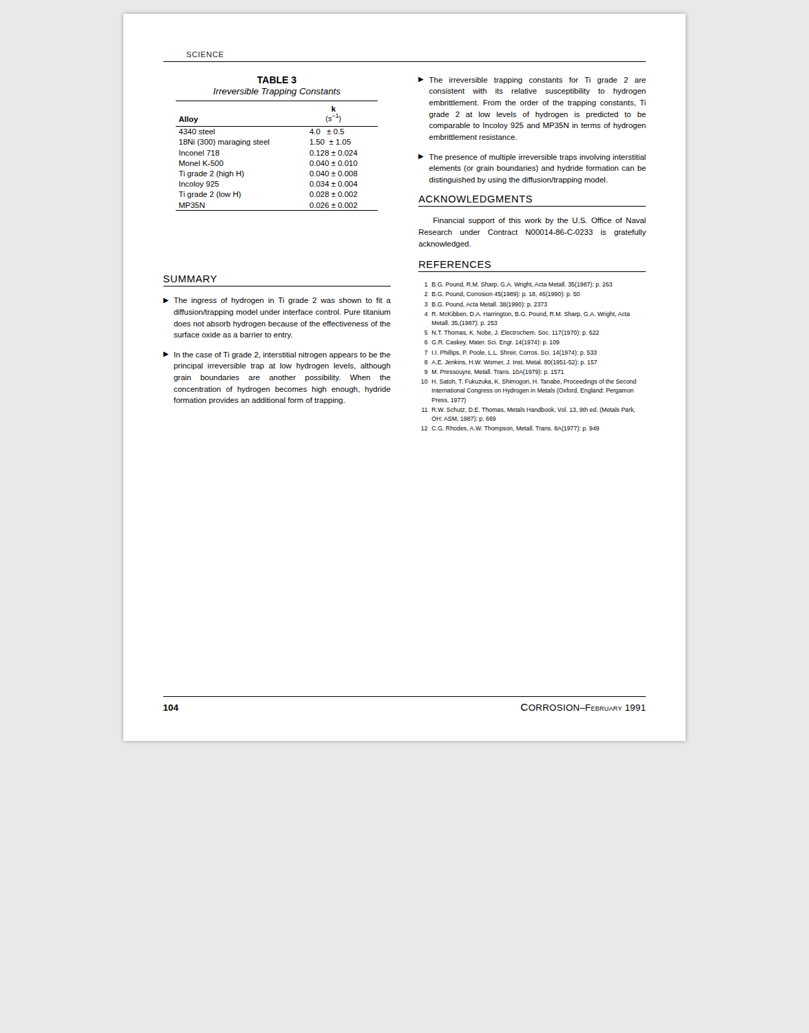SCIENCE
TABLE 3
Irreversible Trapping Constants
| Alloy | k (s −1 ) |
| --- | --- |
| 4340 steel | 4.0 ± 0.5 |
| 18Ni (300) maraging steel | 1.50 ± 1.05 |
| Inconel 718 | 0.128 ± 0.024 |
| Monel K-500 | 0.040 ± 0.010 |
| Ti grade 2 (high H) | 0.040 ± 0.008 |
| Incoloy 925 | 0.034 ± 0.004 |
| Ti grade 2 (low H) | 0.028 ± 0.002 |
| MP35N | 0.026 ± 0.002 |
SUMMARY
The ingress of hydrogen in Ti grade 2 was shown to fit a diffusion/trapping model under interface control. Pure titanium does not absorb hydrogen because of the effectiveness of the surface oxide as a barrier to entry.
In the case of Ti grade 2, interstitial nitrogen appears to be the principal irreversible trap at low hydrogen levels, although grain boundaries are another possibility. When the concentration of hydrogen becomes high enough, hydride formation provides an additional form of trapping.
The irreversible trapping constants for Ti grade 2 are consistent with its relative susceptibility to hydrogen embrittlement. From the order of the trapping constants, Ti grade 2 at low levels of hydrogen is predicted to be comparable to Incoloy 925 and MP35N in terms of hydrogen embrittlement resistance.
The presence of multiple irreversible traps involving interstitial elements (or grain boundaries) and hydride formation can be distinguished by using the diffusion/trapping model.
ACKNOWLEDGMENTS
Financial support of this work by the U.S. Office of Naval Research under Contract N00014-86-C-0233 is gratefully acknowledged.
REFERENCES
B.G. Pound, R.M. Sharp, G.A. Wright, Acta Metall. 35(1987): p. 263
B.G. Pound, Corrosion 45(1989): p. 18, 46(1990): p. 50
B.G. Pound, Acta Metall. 38(1990): p. 2373
R. McKibben, D.A. Harrington, B.G. Pound, R.M. Sharp, G.A. Wright, Acta Metall. 35,(1987): p. 253
N.T. Thomas, K. Nobe, J. Electrochem. Soc. 117(1970): p. 622
G.R. Caskey, Mater. Sci. Engr. 14(1974): p. 109
I.I. Phillips, P. Poole, L.L. Shreir, Corros. Sci. 14(1974): p. 533
A.E. Jenkins, H.W. Worner, J. Inst. Metal. 80(1951-52): p. 157
M. Pressouyre, Metall. Trans. 10A(1979): p. 1571
H. Satoh, T. Fukuzuka, K. Shimogori, H. Tanabe, Proceedings of the Second International Congress on Hydrogen in Metals (Oxford, England: Pergamon Press, 1977)
R.W. Schutz, D.E. Thomas, Metals Handbook, Vol. 13, 9th ed. (Metals Park, OH: ASM, 1987): p. 669
C.G. Rhodes, A.W. Thompson, Metall. Trans. 8A(1977): p. 949
104 CORROSION–February 1991